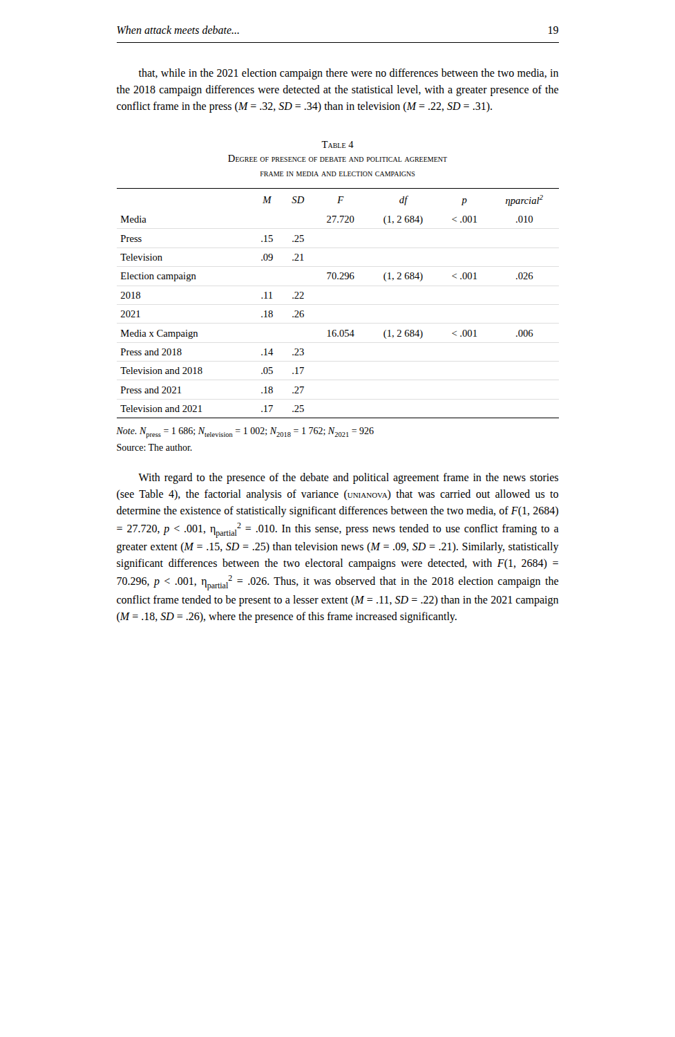When attack meets debate... 19
that, while in the 2021 election campaign there were no differences between the two media, in the 2018 campaign differences were detected at the statistical level, with a greater presence of the conflict frame in the press (M = .32, SD = .34) than in television (M = .22, SD = .31).
Table 4 Degree of presence of debate and political agreement frame in media and election campaigns
| | M | SD | F | df | p | ηparcial 2 |
| --- | --- | --- | --- | --- | --- | --- |
| Media | | | 27.720 | (1, 2 684) | < .001 | .010 |
| Press | .15 | .25 | | | | |
| Television | .09 | .21 | | | | |
| Election campaign | | | 70.296 | (1, 2 684) | < .001 | .026 |
| 2018 | .11 | .22 | | | | |
| 2021 | .18 | .26 | | | | |
| Media x Campaign | | | 16.054 | (1, 2 684) | < .001 | .006 |
| Press and 2018 | .14 | .23 | | | | |
| Television and 2018 | .05 | .17 | | | | |
| Press and 2021 | .18 | .27 | | | | |
| Television and 2021 | .17 | .25 | | | | |
Note. Npress = 1 686; Ntelevision = 1 002; N2018 = 1 762; N2021 = 926
Source: The author.
With regard to the presence of the debate and political agreement frame in the news stories (see Table 4), the factorial analysis of variance (unianova) that was carried out allowed us to determine the existence of statistically significant differences between the two media, of F(1, 2684) = 27.720, p < .001, ηpartial2 = .010. In this sense, press news tended to use conflict framing to a greater extent (M = .15, SD = .25) than television news (M = .09, SD = .21). Similarly, statistically significant differences between the two electoral campaigns were detected, with F(1, 2684) = 70.296, p < .001, ηpartial2 = .026. Thus, it was observed that in the 2018 election campaign the conflict frame tended to be present to a lesser extent (M = .11, SD = .22) than in the 2021 campaign (M = .18, SD = .26), where the presence of this frame increased significantly.